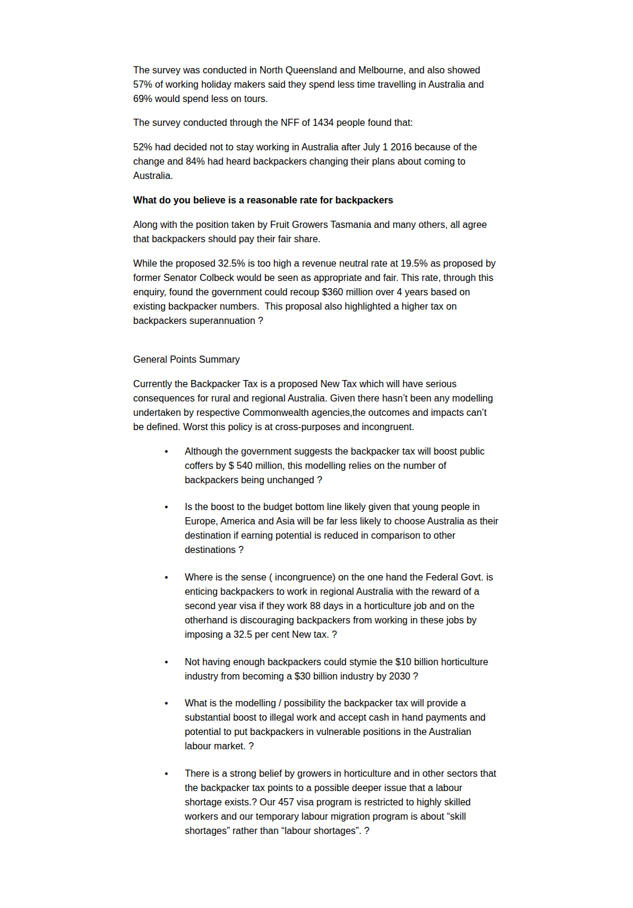The survey was conducted in North Queensland and Melbourne, and also showed 57% of working holiday makers said they spend less time travelling in Australia and 69% would spend less on tours.
The survey conducted through the NFF of 1434 people found that:
52% had decided not to stay working in Australia after July 1 2016 because of the change and 84% had heard backpackers changing their plans about coming to Australia.
What do you believe is a reasonable rate for backpackers
Along with the position taken by Fruit Growers Tasmania and many others, all agree that backpackers should pay their fair share.
While the proposed 32.5% is too high a revenue neutral rate at 19.5% as proposed by former Senator Colbeck would be seen as appropriate and fair. This rate, through this enquiry, found the government could recoup $360 million over 4 years based on existing backpacker numbers. This proposal also highlighted a higher tax on backpackers superannuation ?
General Points Summary
Currently the Backpacker Tax is a proposed New Tax which will have serious consequences for rural and regional Australia. Given there hasn’t been any modelling undertaken by respective Commonwealth agencies,the outcomes and impacts can’t be defined. Worst this policy is at cross-purposes and incongruent.
Although the government suggests the backpacker tax will boost public coffers by $ 540 million, this modelling relies on the number of backpackers being unchanged ?
Is the boost to the budget bottom line likely given that young people in Europe, America and Asia will be far less likely to choose Australia as their destination if earning potential is reduced in comparison to other destinations ?
Where is the sense ( incongruence) on the one hand the Federal Govt. is enticing backpackers to work in regional Australia with the reward of a second year visa if they work 88 days in a horticulture job and on the otherhand is discouraging backpackers from working in these jobs by imposing a 32.5 per cent New tax. ?
Not having enough backpackers could stymie the $10 billion horticulture industry from becoming a $30 billion industry by 2030 ?
What is the modelling / possibility the backpacker tax will provide a substantial boost to illegal work and accept cash in hand payments and potential to put backpackers in vulnerable positions in the Australian labour market. ?
There is a strong belief by growers in horticulture and in other sectors that the backpacker tax points to a possible deeper issue that a labour shortage exists.? Our 457 visa program is restricted to highly skilled workers and our temporary labour migration program is about “skill shortages” rather than “labour shortages”. ?